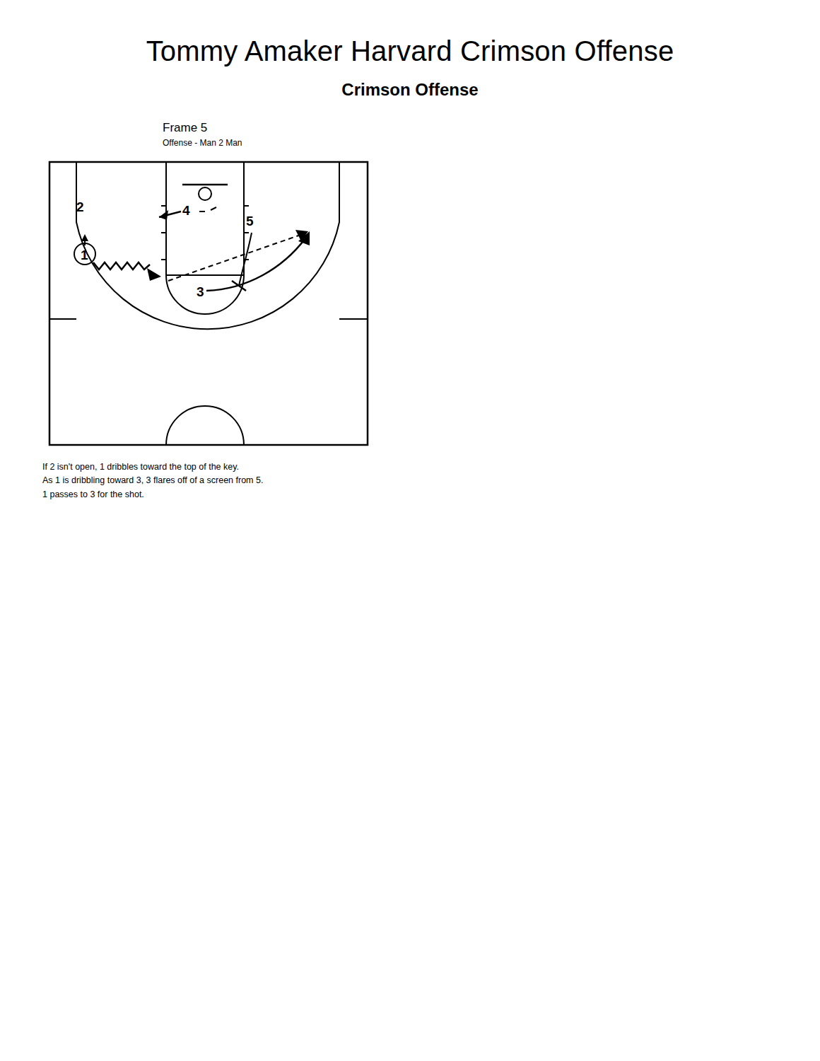Tommy Amaker Harvard Crimson Offense
Crimson Offense
Frame 5
Offense - Man 2 Man
2 4 5 1 3
If 2 isn't open, 1 dribbles toward the top of the key.
As 1 is dribbling toward 3, 3 flares off of a screen from 5.
1 passes to 3 for the shot.